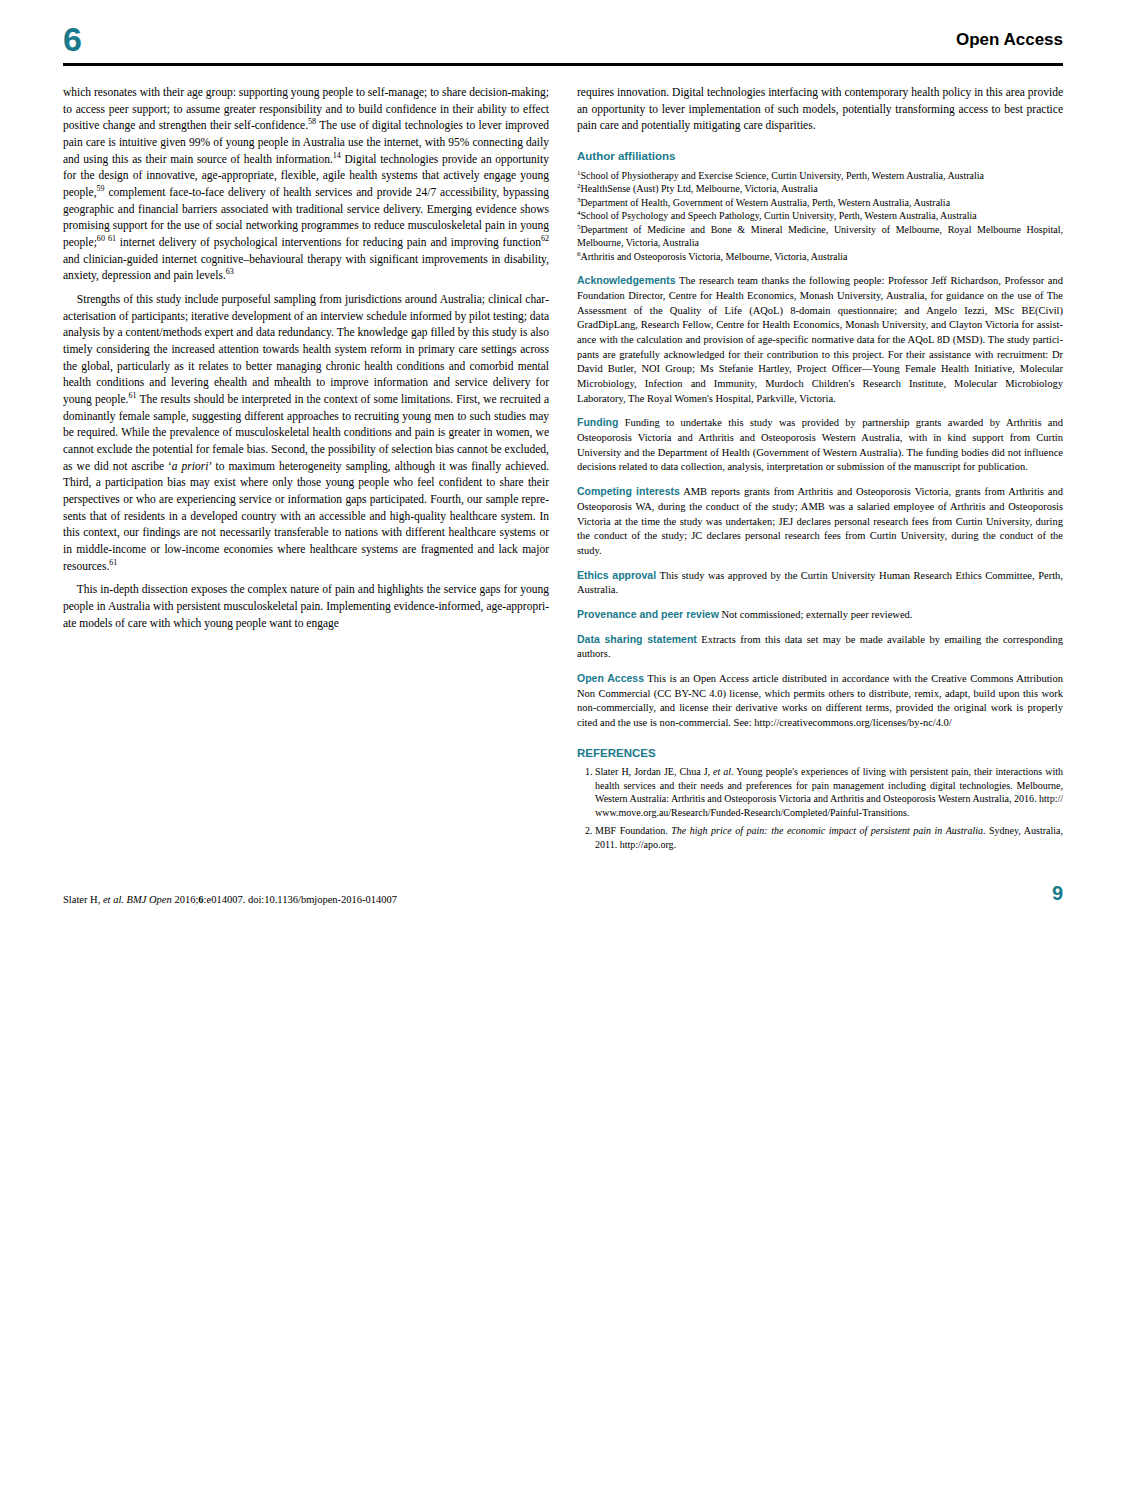6
Open Access
which resonates with their age group: supporting young people to self-manage; to share decision-making; to access peer support; to assume greater responsibility and to build confidence in their ability to effect positive change and strengthen their self-confidence.58 The use of digital technologies to lever improved pain care is intuitive given 99% of young people in Australia use the internet, with 95% connecting daily and using this as their main source of health information.14 Digital technologies provide an opportunity for the design of innovative, age-appropriate, flexible, agile health systems that actively engage young people,59 complement face-to-face delivery of health services and provide 24/7 accessibility, bypassing geographic and financial barriers associated with traditional service delivery. Emerging evidence shows promising support for the use of social networking programmes to reduce musculoskeletal pain in young people;60 61 internet delivery of psychological interventions for reducing pain and improving function62 and clinician-guided internet cognitive–behavioural therapy with significant improvements in disability, anxiety, depression and pain levels.63
Strengths of this study include purposeful sampling from jurisdictions around Australia; clinical characterisation of participants; iterative development of an interview schedule informed by pilot testing; data analysis by a content/methods expert and data redundancy. The knowledge gap filled by this study is also timely considering the increased attention towards health system reform in primary care settings across the global, particularly as it relates to better managing chronic health conditions and comorbid mental health conditions and levering ehealth and mhealth to improve information and service delivery for young people.61 The results should be interpreted in the context of some limitations. First, we recruited a dominantly female sample, suggesting different approaches to recruiting young men to such studies may be required. While the prevalence of musculoskeletal health conditions and pain is greater in women, we cannot exclude the potential for female bias. Second, the possibility of selection bias cannot be excluded, as we did not ascribe ‘a priori’ to maximum heterogeneity sampling, although it was finally achieved. Third, a participation bias may exist where only those young people who feel confident to share their perspectives or who are experiencing service or information gaps participated. Fourth, our sample represents that of residents in a developed country with an accessible and high-quality healthcare system. In this context, our findings are not necessarily transferable to nations with different healthcare systems or in middle-income or low-income economies where healthcare systems are fragmented and lack major resources.61
This in-depth dissection exposes the complex nature of pain and highlights the service gaps for young people in Australia with persistent musculoskeletal pain. Implementing evidence-informed, age-appropriate models of care with which young people want to engage
requires innovation. Digital technologies interfacing with contemporary health policy in this area provide an opportunity to lever implementation of such models, potentially transforming access to best practice pain care and potentially mitigating care disparities.
Author affiliations
1School of Physiotherapy and Exercise Science, Curtin University, Perth, Western Australia, Australia
2HealthSense (Aust) Pty Ltd, Melbourne, Victoria, Australia
3Department of Health, Government of Western Australia, Perth, Western Australia, Australia
4School of Psychology and Speech Pathology, Curtin University, Perth, Western Australia, Australia
5Department of Medicine and Bone & Mineral Medicine, University of Melbourne, Royal Melbourne Hospital, Melbourne, Victoria, Australia
6Arthritis and Osteoporosis Victoria, Melbourne, Victoria, Australia
Acknowledgements The research team thanks the following people: Professor Jeff Richardson, Professor and Foundation Director, Centre for Health Economics, Monash University, Australia, for guidance on the use of The Assessment of the Quality of Life (AQoL) 8-domain questionnaire; and Angelo Iezzi, MSc BE(Civil) GradDipLang, Research Fellow, Centre for Health Economics, Monash University, and Clayton Victoria for assistance with the calculation and provision of age-specific normative data for the AQoL 8D (MSD). The study participants are gratefully acknowledged for their contribution to this project. For their assistance with recruitment: Dr David Butler, NOI Group; Ms Stefanie Hartley, Project Officer—Young Female Health Initiative, Molecular Microbiology, Infection and Immunity, Murdoch Children's Research Institute, Molecular Microbiology Laboratory, The Royal Women's Hospital, Parkville, Victoria.
Funding Funding to undertake this study was provided by partnership grants awarded by Arthritis and Osteoporosis Victoria and Arthritis and Osteoporosis Western Australia, with in kind support from Curtin University and the Department of Health (Government of Western Australia). The funding bodies did not influence decisions related to data collection, analysis, interpretation or submission of the manuscript for publication.
Competing interests AMB reports grants from Arthritis and Osteoporosis Victoria, grants from Arthritis and Osteoporosis WA, during the conduct of the study; AMB was a salaried employee of Arthritis and Osteoporosis Victoria at the time the study was undertaken; JEJ declares personal research fees from Curtin University, during the conduct of the study; JC declares personal research fees from Curtin University, during the conduct of the study.
Ethics approval This study was approved by the Curtin University Human Research Ethics Committee, Perth, Australia.
Provenance and peer review Not commissioned; externally peer reviewed.
Data sharing statement Extracts from this data set may be made available by emailing the corresponding authors.
Open Access This is an Open Access article distributed in accordance with the Creative Commons Attribution Non Commercial (CC BY-NC 4.0) license, which permits others to distribute, remix, adapt, build upon this work non-commercially, and license their derivative works on different terms, provided the original work is properly cited and the use is non-commercial. See: http://creativecommons.org/licenses/by-nc/4.0/
REFERENCES
Slater H, Jordan JE, Chua J, et al. Young people's experiences of living with persistent pain, their interactions with health services and their needs and preferences for pain management including digital technologies. Melbourne, Western Australia: Arthritis and Osteoporosis Victoria and Arthritis and Osteoporosis Western Australia, 2016. http://www.move.org.au/Research/Funded-Research/Completed/Painful-Transitions.
MBF Foundation. The high price of pain: the economic impact of persistent pain in Australia. Sydney, Australia, 2011. http://apo.org.
Slater H, et al. BMJ Open 2016;6:e014007. doi:10.1136/bmjopen-2016-014007
9